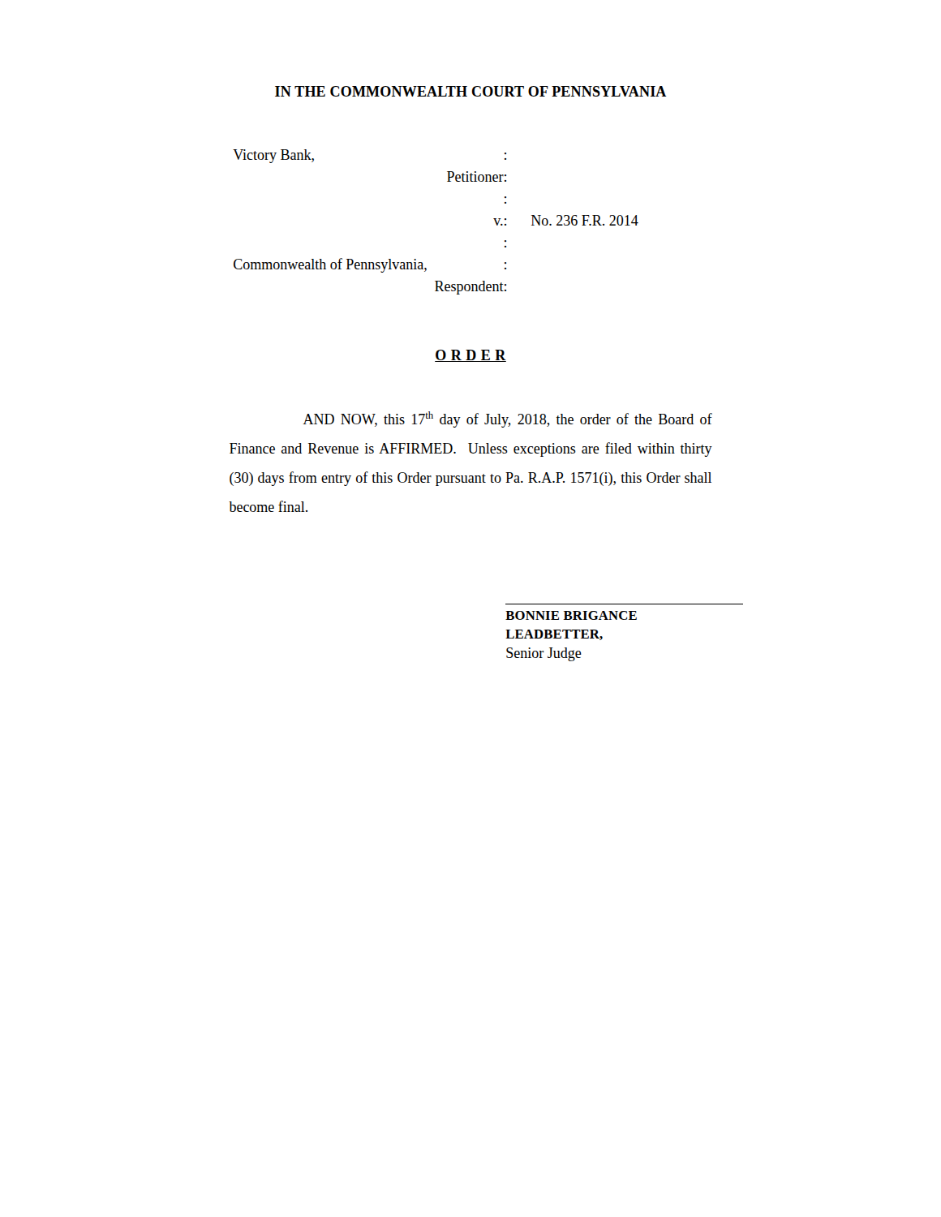IN THE COMMONWEALTH COURT OF PENNSYLVANIA
| Victory Bank, | | : | |
| | Petitioner | : | |
| | | : | |
| | v. | : | No. 236 F.R. 2014 |
| | | : | |
| Commonwealth of Pennsylvania, | | : | |
| | Respondent | : | |
O R D E R
AND NOW, this 17th day of July, 2018, the order of the Board of Finance and Revenue is AFFIRMED. Unless exceptions are filed within thirty (30) days from entry of this Order pursuant to Pa. R.A.P. 1571(i), this Order shall become final.
BONNIE BRIGANCE LEADBETTER,
Senior Judge